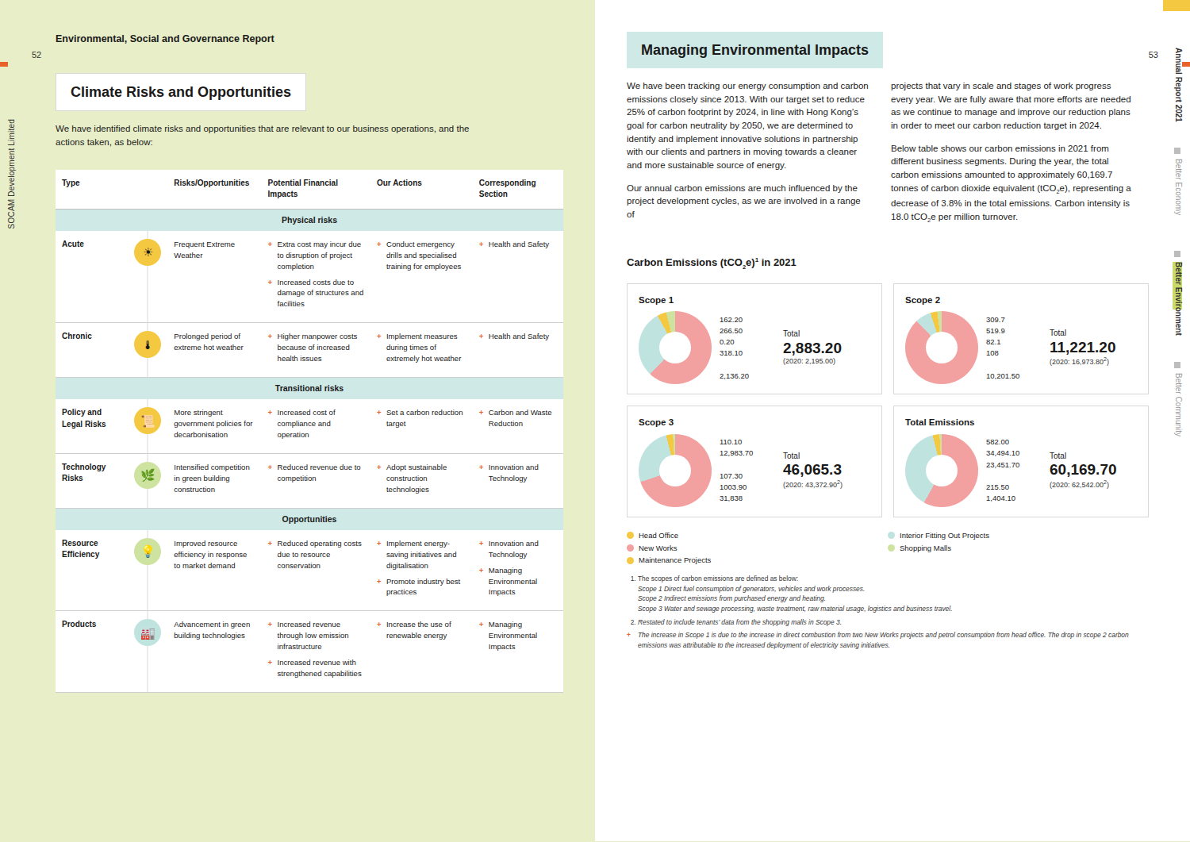SOCAM Development Limited
52
Environmental, Social and Governance Report
Climate Risks and Opportunities
We have identified climate risks and opportunities that are relevant to our business operations, and the actions taken, as below:
| Type | | Risks/Opportunities | Potential Financial Impacts | Our Actions | Corresponding Section |
| --- | --- | --- | --- | --- | --- |
| Physical risks |
| Acute | ☀ | Frequent Extreme Weather | Extra cost may incur due to disruption of project completion Increased costs due to damage of structures and facilities | Conduct emergency drills and specialised training for employees | Health and Safety |
| Chronic | 🌡 | Prolonged period of extreme hot weather | Higher manpower costs because of increased health issues | Implement measures during times of extremely hot weather | Health and Safety |
| Transitional risks |
| Policy and Legal Risks | 📜 | More stringent government policies for decarbonisation | Increased cost of compliance and operation | Set a carbon reduction target | Carbon and Waste Reduction |
| Technology Risks | 🌿 | Intensified competition in green building construction | Reduced revenue due to competition | Adopt sustainable construction technologies | Innovation and Technology |
| Opportunities |
| Resource Efficiency | 💡 | Improved resource efficiency in response to market demand | Reduced operating costs due to resource conservation | Implement energy-saving initiatives and digitalisation Promote industry best practices | Innovation and Technology Managing Environmental Impacts |
| Products | 🏭 | Advancement in green building technologies | Increased revenue through low emission infrastructure Increased revenue with strengthened capabilities | Increase the use of renewable energy | Managing Environmental Impacts |
Annual Report 2021
Better Economy
Better Environment
Better Community
53
Managing Environmental Impacts
We have been tracking our energy consumption and carbon emissions closely since 2013. With our target set to reduce 25% of carbon footprint by 2024, in line with Hong Kong’s goal for carbon neutrality by 2050, we are determined to identify and implement innovative solutions in partnership with our clients and partners in moving towards a cleaner and more sustainable source of energy.
Our annual carbon emissions are much influenced by the project development cycles, as we are involved in a range of
projects that vary in scale and stages of work progress every year. We are fully aware that more efforts are needed as we continue to manage and improve our reduction plans in order to meet our carbon reduction target in 2024.
Below table shows our carbon emissions in 2021 from different business segments. During the year, the total carbon emissions amounted to approximately 60,169.7 tonnes of carbon dioxide equivalent (tCO2e), representing a decrease of 3.8% in the total emissions. Carbon intensity is 18.0 tCO2e per million turnover.
Carbon Emissions (tCO2e)1 in 2021
Scope 1
162.20
266.50
0.20
318.10
2,136.20
Total
2,883.20
(2020: 2,195.00)
Scope 2
309.7
519.9
82.1
108
10,201.50
Total
11,221.20
(2020: 16,973.802)
Scope 3
110.10
12,983.70
107.30
1003.90
31,838
Total
46,065.3
(2020: 43,372.902)
Total Emissions
582.00
34,494.10
23,451.70
215.50
1,404.10
Total
60,169.70
(2020: 62,542.002)
Head Office Interior Fitting Out Projects New Works Shopping Malls Maintenance Projects
The scopes of carbon emissions are defined as below:
Scope 1 Direct fuel consumption of generators, vehicles and work processes.
Scope 2 Indirect emissions from purchased energy and heating.
Scope 3 Water and sewage processing, waste treatment, raw material usage, logistics and business travel.
Restated to include tenants’ data from the shopping malls in Scope 3.
The increase in Scope 1 is due to the increase in direct combustion from two New Works projects and petrol consumption from head office. The drop in scope 2 carbon emissions was attributable to the increased deployment of electricity saving initiatives.